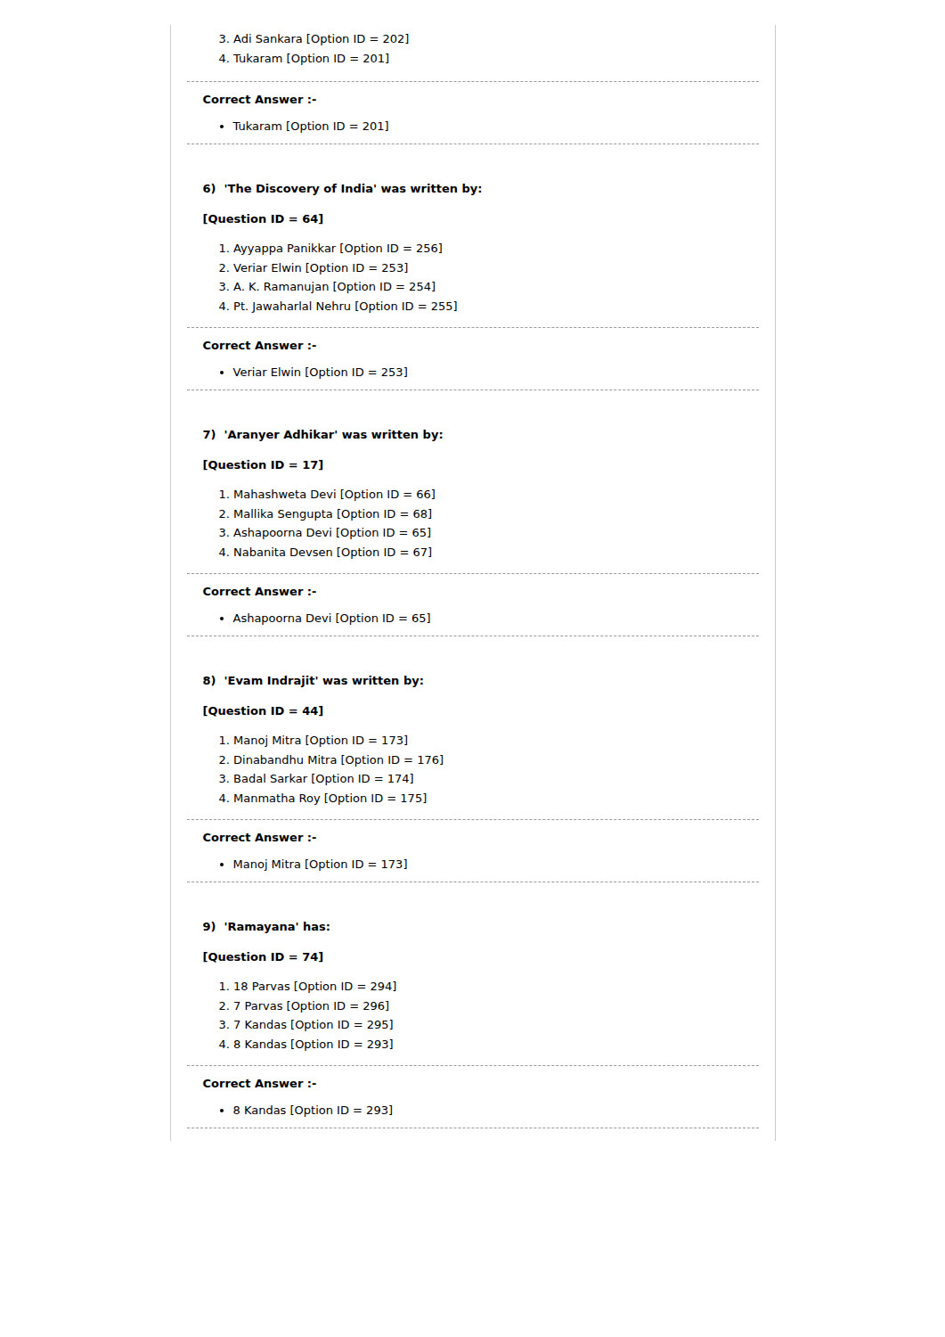3. Adi Sankara [Option ID = 202]
4. Tukaram [Option ID = 201]
Correct Answer :-
Tukaram [Option ID = 201]
6) 'The Discovery of India' was written by:
[Question ID = 64]
1. Ayyappa Panikkar [Option ID = 256]
2. Veriar Elwin [Option ID = 253]
3. A. K. Ramanujan [Option ID = 254]
4. Pt. Jawaharlal Nehru [Option ID = 255]
Correct Answer :-
Veriar Elwin [Option ID = 253]
7) 'Aranyer Adhikar' was written by:
[Question ID = 17]
1. Mahashweta Devi [Option ID = 66]
2. Mallika Sengupta [Option ID = 68]
3. Ashapoorna Devi [Option ID = 65]
4. Nabanita Devsen [Option ID = 67]
Correct Answer :-
Ashapoorna Devi [Option ID = 65]
8) 'Evam Indrajit' was written by:
[Question ID = 44]
1. Manoj Mitra [Option ID = 173]
2. Dinabandhu Mitra [Option ID = 176]
3. Badal Sarkar [Option ID = 174]
4. Manmatha Roy [Option ID = 175]
Correct Answer :-
Manoj Mitra [Option ID = 173]
9) 'Ramayana' has:
[Question ID = 74]
1. 18 Parvas [Option ID = 294]
2. 7 Parvas [Option ID = 296]
3. 7 Kandas [Option ID = 295]
4. 8 Kandas [Option ID = 293]
Correct Answer :-
8 Kandas [Option ID = 293]